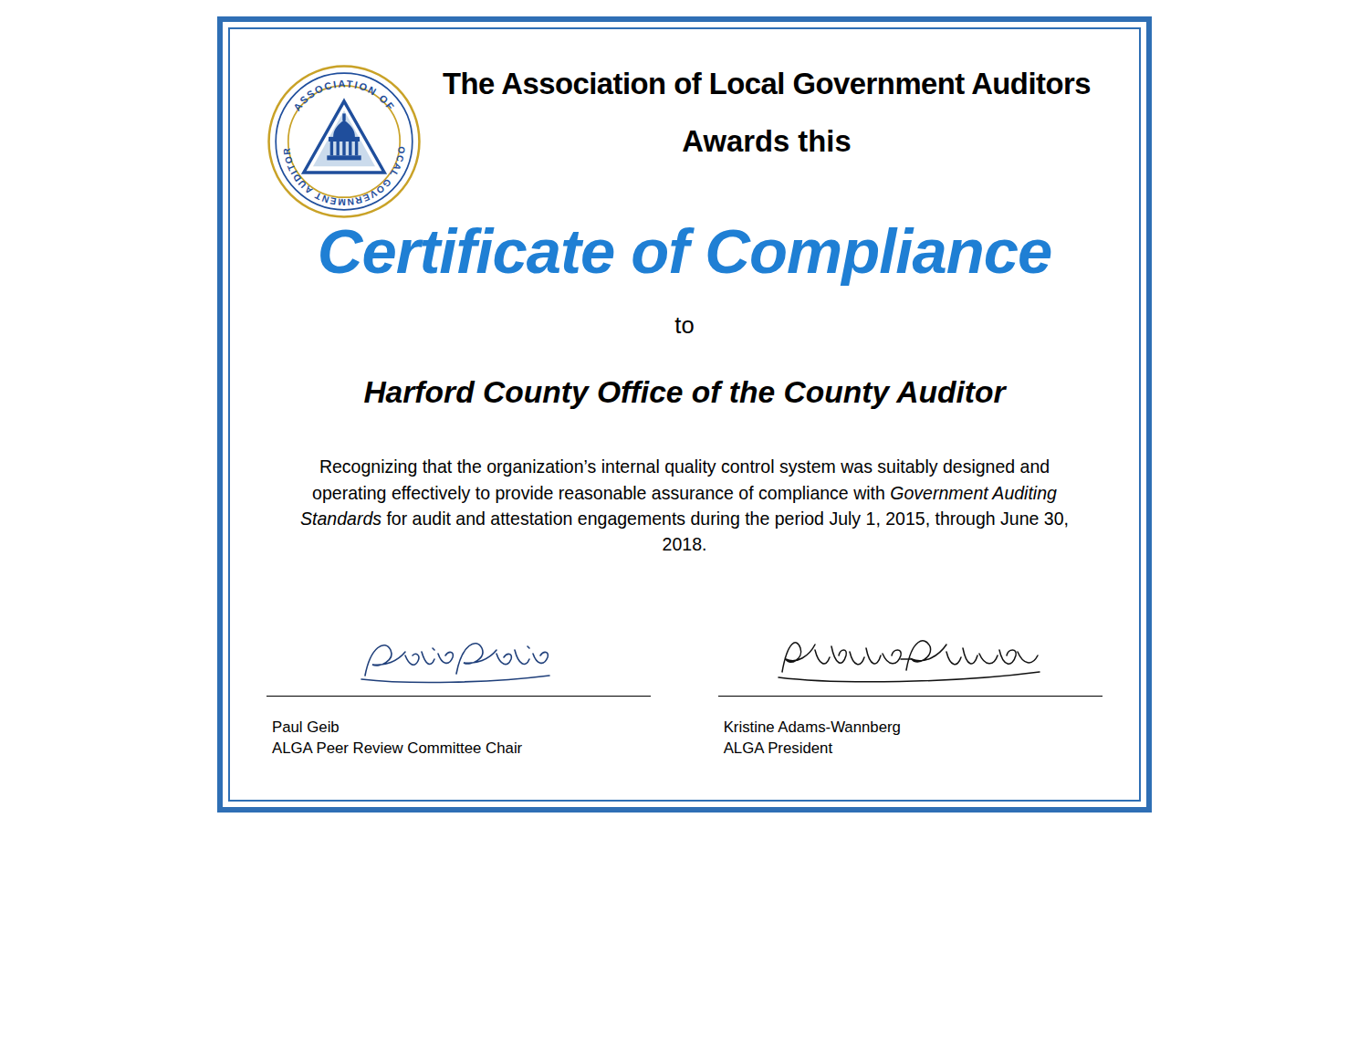ASSOCIATION OF LOCAL GOVERNMENT AUDITORS
The Association of Local Government Auditors
Awards this
Certificate of Compliance
to
Harford County Office of the County Auditor
Recognizing that the organization’s internal quality control system was suitably designed and operating effectively to provide reasonable assurance of compliance with Government Auditing Standards for audit and attestation engagements during the period July 1, 2015, through June 30, 2018.
Paul Geib
ALGA Peer Review Committee Chair
Kristine Adams-Wannberg
ALGA President